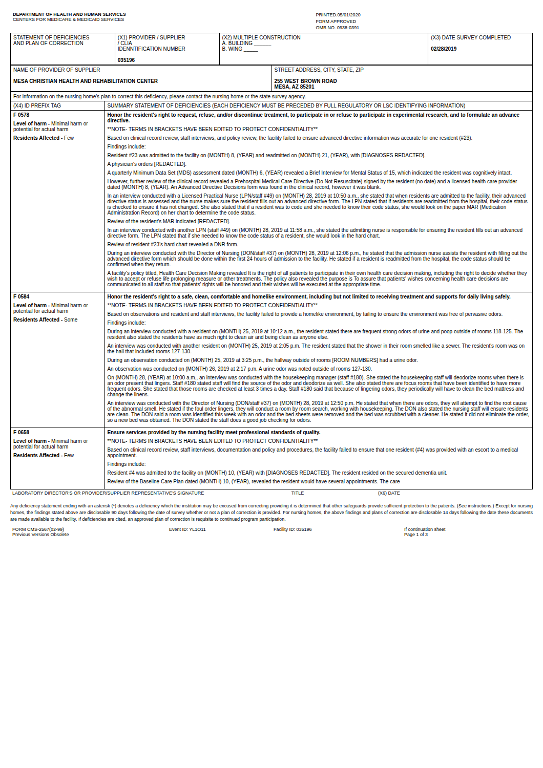| DEPARTMENT OF HEALTH AND HUMAN SERVICES CENTERS FOR MEDICARE & MEDICAID SERVICES | PRINTED:05/01/2020 FORM APPROVED OMB NO. 0938-0391 |
| STATEMENT OF DEFICIENCIES AND PLAN OF CORRECTION | (X1) PROVIDER / SUPPLIER / CLIA IDENNTIFICATION NUMBER 035196 | (X2) MULTIPLE CONSTRUCTION A. BUILDING ______ B. WING _____ | (X3) DATE SURVEY COMPLETED 02/28/2019 |
| NAME OF PROVIDER OF SUPPLIER MESA CHRISTIAN HEALTH AND REHABILITATION CENTER | STREET ADDRESS, CITY, STATE, ZIP 255 WEST BROWN ROAD MESA, AZ 85201 |
| For information on the nursing home's plan to correct this deficiency, please contact the nursing home or the state survey agency. |
| (X4) ID PREFIX TAG | SUMMARY STATEMENT OF DEFICIENCIES (EACH DEFICIENCY MUST BE PRECEDED BY FULL REGULATORY OR LSC IDENTIFYING INFORMATION) |
| F 0578 Level of harm - Minimal harm or potential for actual harm Residents Affected - Few | Honor the resident's right to request, refuse, and/or discontinue treatment, to participate in or refuse to participate in experimental research, and to formulate an advance directive. **NOTE- TERMS IN BRACKETS HAVE BEEN EDITED TO PROTECT CONFIDENTIALITY** Based on clinical record review, staff interviews, and policy review, the facility failed to ensure advanced directive information was accurate for one resident (#23). Findings include: Resident #23 was admitted to the facility on (MONTH) 8, (YEAR) and readmitted on (MONTH) 21, (YEAR), with [DIAGNOSES REDACTED]. A physician's orders [REDACTED]. A quarterly Minimum Data Set (MDS) assessment dated (MONTH) 6, (YEAR) revealed a Brief Interview for Mental Status of 15, which indicated the resident was cognitively intact. However, further review of the clinical record revealed a Prehospital Medical Care Directive (Do Not Resuscitate) signed by the resident (no date) and a licensed health care provider dated (MONTH) 8, (YEAR). An Advanced Directive Decisions form was found in the clinical record, however it was blank. In an interview conducted with a Licensed Practical Nurse (LPN/staff #49) on (MONTH) 28, 2019 at 10:50 a.m., she stated that when residents are admitted to the facility, their advanced directive status is assessed and the nurse makes sure the resident fills out an advanced directive form. The LPN stated that if residents are readmitted from the hospital, their code status is checked to ensure it has not changed. She also stated that if a resident was to code and she needed to know their code status, she would look on the paper MAR (Medication Administration Record) on her chart to determine the code status. Review of the resident's MAR indicated [REDACTED]. In an interview conducted with another LPN (staff #49) on (MONTH) 28, 2019 at 11:58 a.m., she stated the admitting nurse is responsible for ensuring the resident fills out an advanced directive form. The LPN stated that if she needed to know the code status of a resident, she would look in the hard chart. Review of resident #23's hard chart revealed a DNR form. During an interview conducted with the Director of Nursing (DON/staff #37) on (MONTH) 28, 2019 at 12:06 p.m., he stated that the admission nurse assists the resident with filling out the advanced directive form which should be done within the first 24 hours of admission to the facility. He stated if a resident is readmitted from the hospital, the code status should be confirmed when they return. A facility's policy titled, Health Care Decision Making revealed It is the right of all patients to participate in their own health care decision making, including the right to decide whether they wish to accept or refuse life prolonging measure or other treatments. The policy also revealed the purpose is To assure that patients' wishes concerning health care decisions are communicated to all staff so that patients' rights will be honored and their wishes will be executed at the appropriate time. |
| F 0584 Level of harm - Minimal harm or potential for actual harm Residents Affected - Some | Honor the resident's right to a safe, clean, comfortable and homelike environment, including but not limited to receiving treatment and supports for daily living safely. **NOTE- TERMS IN BRACKETS HAVE BEEN EDITED TO PROTECT CONFIDENTIALITY** Based on observations and resident and staff interviews, the facility failed to provide a homelike environment, by failing to ensure the environment was free of pervasive odors. Findings include: During an interview conducted with a resident on (MONTH) 25, 2019 at 10:12 a.m., the resident stated there are frequent strong odors of urine and poop outside of rooms 118-125. The resident also stated the residents have as much right to clean air and being clean as anyone else. An interview was conducted with another resident on (MONTH) 25, 2019 at 2:05 p.m. The resident stated that the shower in their room smelled like a sewer. The resident's room was on the hall that included rooms 127-130. During an observation conducted on (MONTH) 25, 2019 at 3:25 p.m., the hallway outside of rooms [ROOM NUMBERS] had a urine odor. An observation was conducted on (MONTH) 26, 2019 at 2:17 p.m. A urine odor was noted outside of rooms 127-130. On (MONTH) 28, (YEAR) at 10:00 a.m., an interview was conducted with the housekeeping manager (staff #180). She stated the housekeeping staff will deodorize rooms when there is an odor present that lingers. Staff #180 stated staff will find the source of the odor and deodorize as well. She also stated there are focus rooms that have been identified to have more frequent odors. She stated that those rooms are checked at least 3 times a day. Staff #180 said that because of lingering odors, they periodically will have to clean the bed mattress and change the linens. An interview was conducted with the Director of Nursing (DON/staff #37) on (MONTH) 28, 2019 at 12:50 p.m. He stated that when there are odors, they will attempt to find the root cause of the abnormal smell. He stated if the foul order lingers, they will conduct a room by room search, working with housekeeping. The DON also stated the nursing staff will ensure residents are clean. The DON said a room was identified this week with an odor and the bed sheets were removed and the bed was scrubbed with a cleaner. He stated it did not eliminate the order, so a new bed was obtained. The DON stated the staff does a good job checking for odors. |
| F 0658 Level of harm - Minimal harm or potential for actual harm Residents Affected - Few | Ensure services provided by the nursing facility meet professional standards of quality. **NOTE- TERMS IN BRACKETS HAVE BEEN EDITED TO PROTECT CONFIDENTIALITY** Based on clinical record review, staff interviews, documentation and policy and procedures, the facility failed to ensure that one resident (#4) was provided with an escort to a medical appointment. Findings include: Resident #4 was admitted to the facility on (MONTH) 10, (YEAR) with [DIAGNOSES REDACTED]. The resident resided on the secured dementia unit. Review of the Baseline Care Plan dated (MONTH) 10, (YEAR), revealed the resident would have several appointments. The care |
| LABORATORY DIRECTOR'S OR PROVIDER/SUPPLIER REPRESENTATIVE'S SIGNATURE | TITLE | (X6) DATE |
Any deficiency statement ending with an asterisk (*) denotes a deficiency which the institution may be excused from correcting providing it is determined that other safeguards provide sufficient protection to the patients. (See instructions.) Except for nursing homes, the findings stated above are disclosable 90 days following the date of survey whether or not a plan of correction is provided. For nursing homes, the above findings and plans of correction are disclosable 14 days following the date these documents are made available to the facility. If deficiencies are cited, an approved plan of correction is requisite to continued program participation.
| FORM CMS-2567(02-99) Previous Versions Obsolete | Event ID: YL1O11 | Facility ID: 035196 | If continuation sheet Page 1 of 3 |